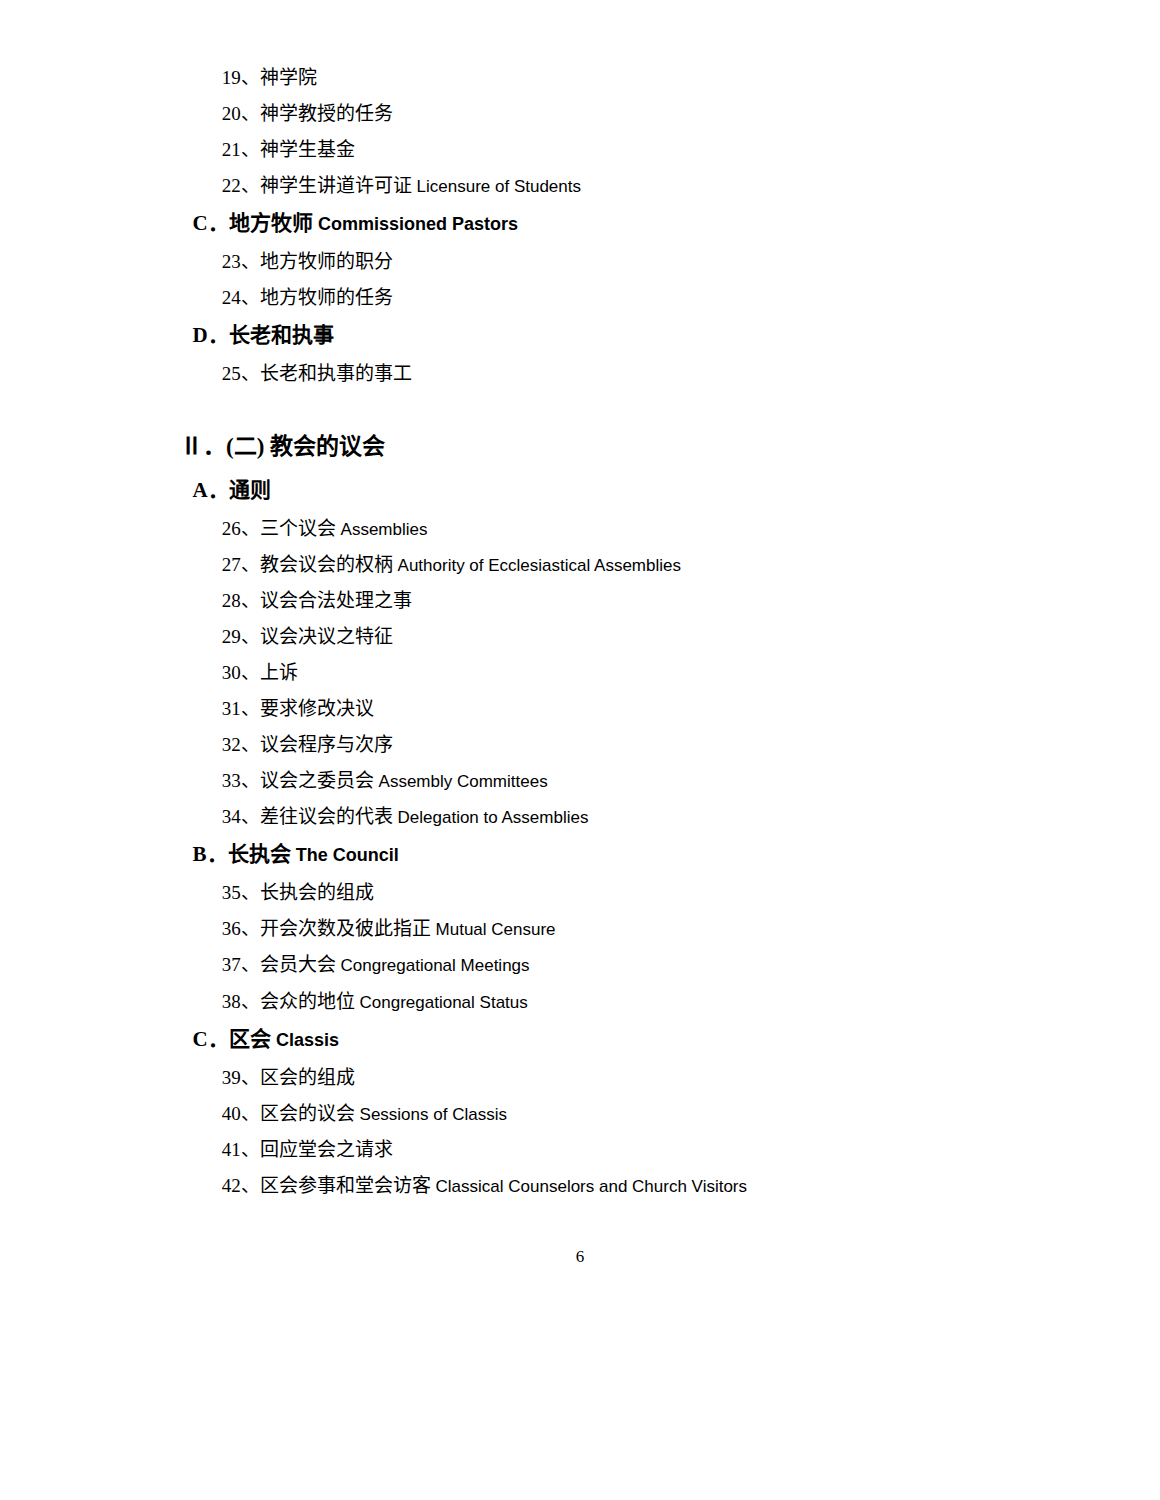19、神学院
20、神学教授的任务
21、神学生基金
22、神学生讲道许可证 Licensure of Students
C．地方牧师 Commissioned Pastors
23、地方牧师的职分
24、地方牧师的任务
D．长老和执事
25、长老和执事的事工
Ⅱ．(二) 教会的议会
A．通则
26、三个议会 Assemblies
27、教会议会的权柄 Authority of Ecclesiastical Assemblies
28、议会合法处理之事
29、议会决议之特征
30、上诉
31、要求修改决议
32、议会程序与次序
33、议会之委员会 Assembly Committees
34、差往议会的代表 Delegation to Assemblies
B．长执会 The Council
35、长执会的组成
36、开会次数及彼此指正 Mutual Censure
37、会员大会 Congregational Meetings
38、会众的地位 Congregational Status
C．区会 Classis
39、区会的组成
40、区会的议会 Sessions of Classis
41、回应堂会之请求
42、区会参事和堂会访客 Classical Counselors and Church Visitors
6